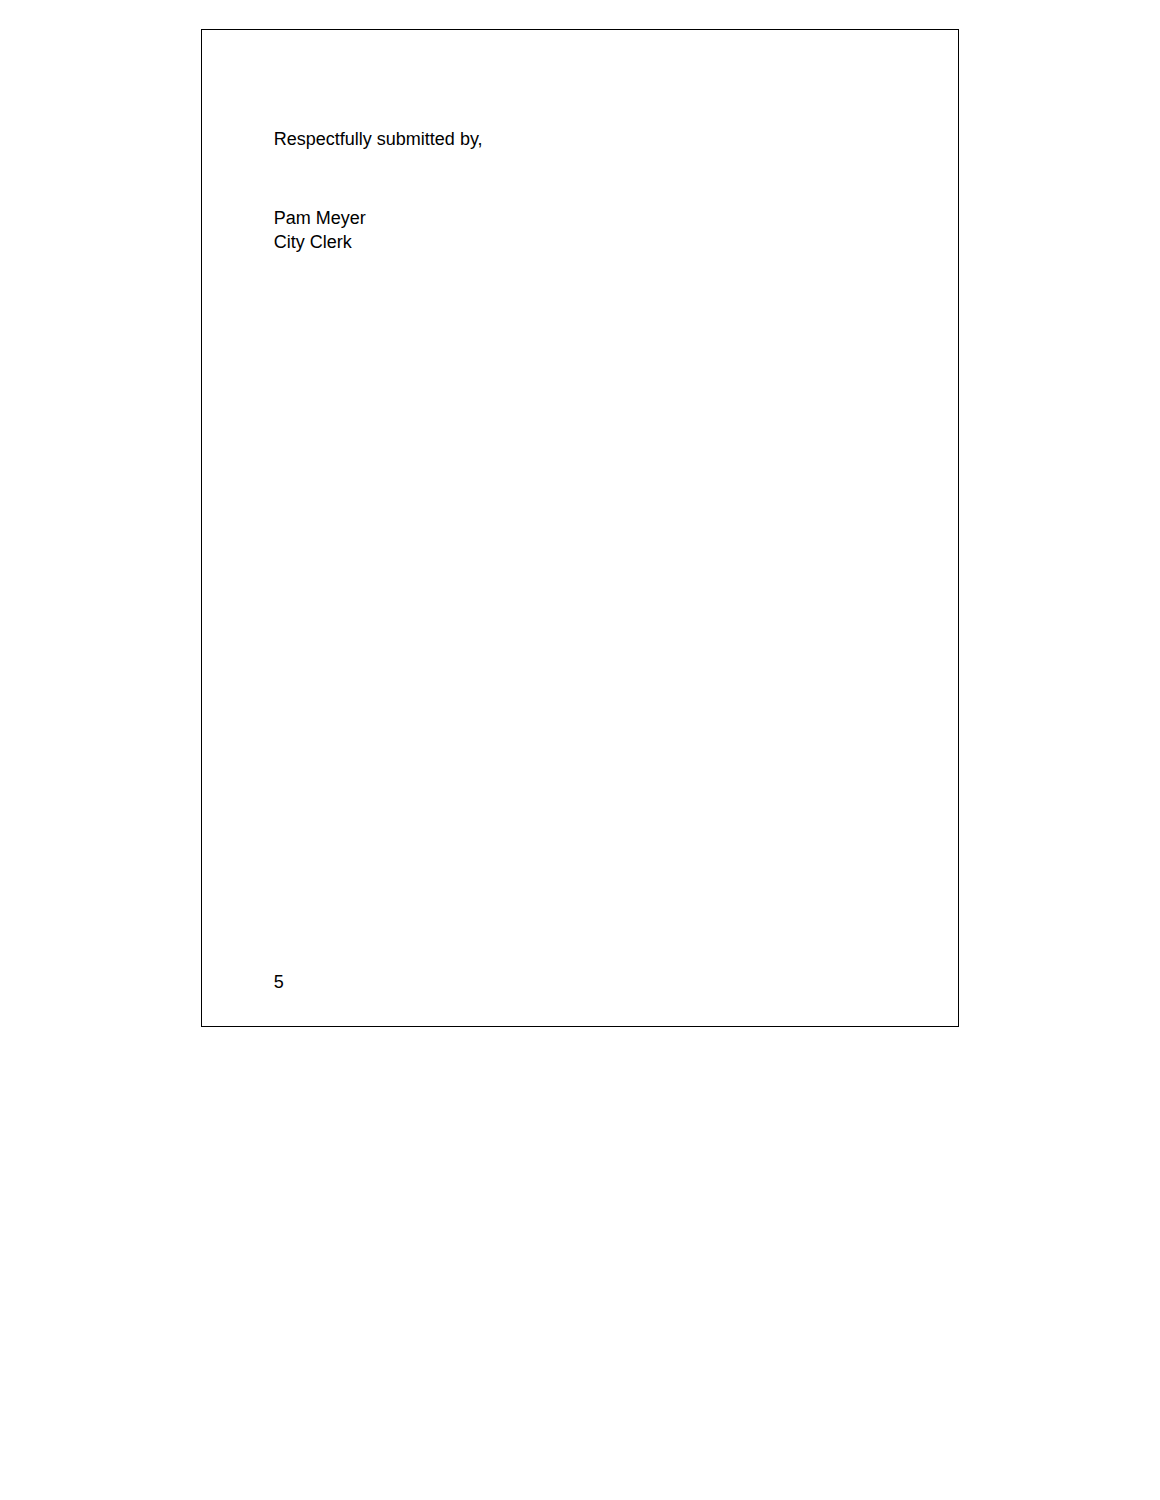Respectfully submitted by,
Pam Meyer
City Clerk
5